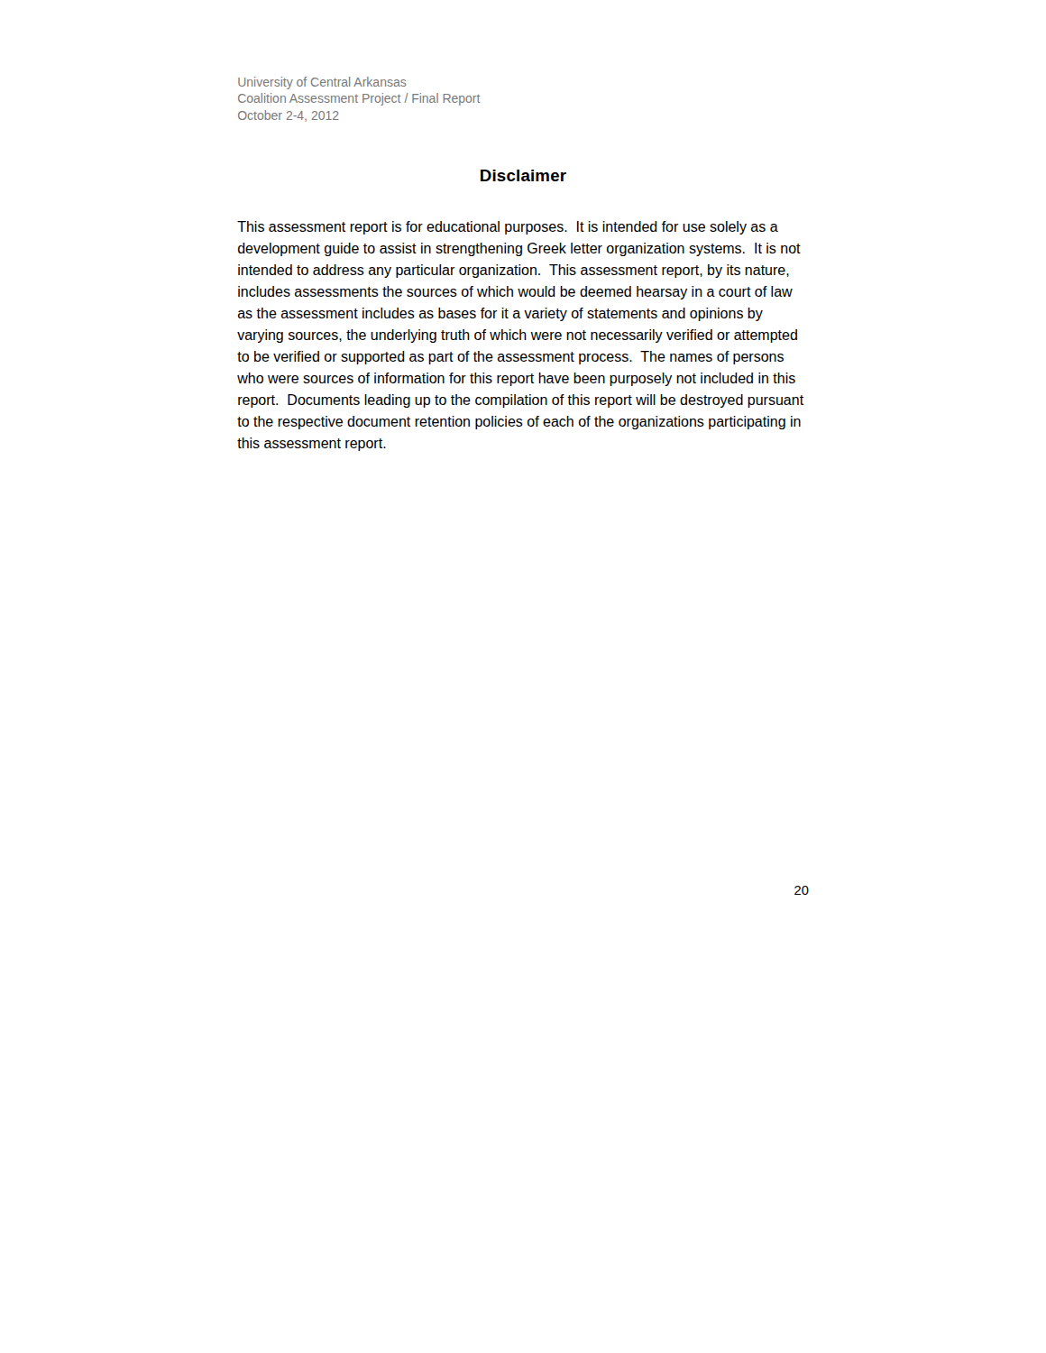University of Central Arkansas
Coalition Assessment Project / Final Report
October 2-4, 2012
Disclaimer
This assessment report is for educational purposes. It is intended for use solely as a development guide to assist in strengthening Greek letter organization systems. It is not intended to address any particular organization. This assessment report, by its nature, includes assessments the sources of which would be deemed hearsay in a court of law as the assessment includes as bases for it a variety of statements and opinions by varying sources, the underlying truth of which were not necessarily verified or attempted to be verified or supported as part of the assessment process. The names of persons who were sources of information for this report have been purposely not included in this report. Documents leading up to the compilation of this report will be destroyed pursuant to the respective document retention policies of each of the organizations participating in this assessment report.
20